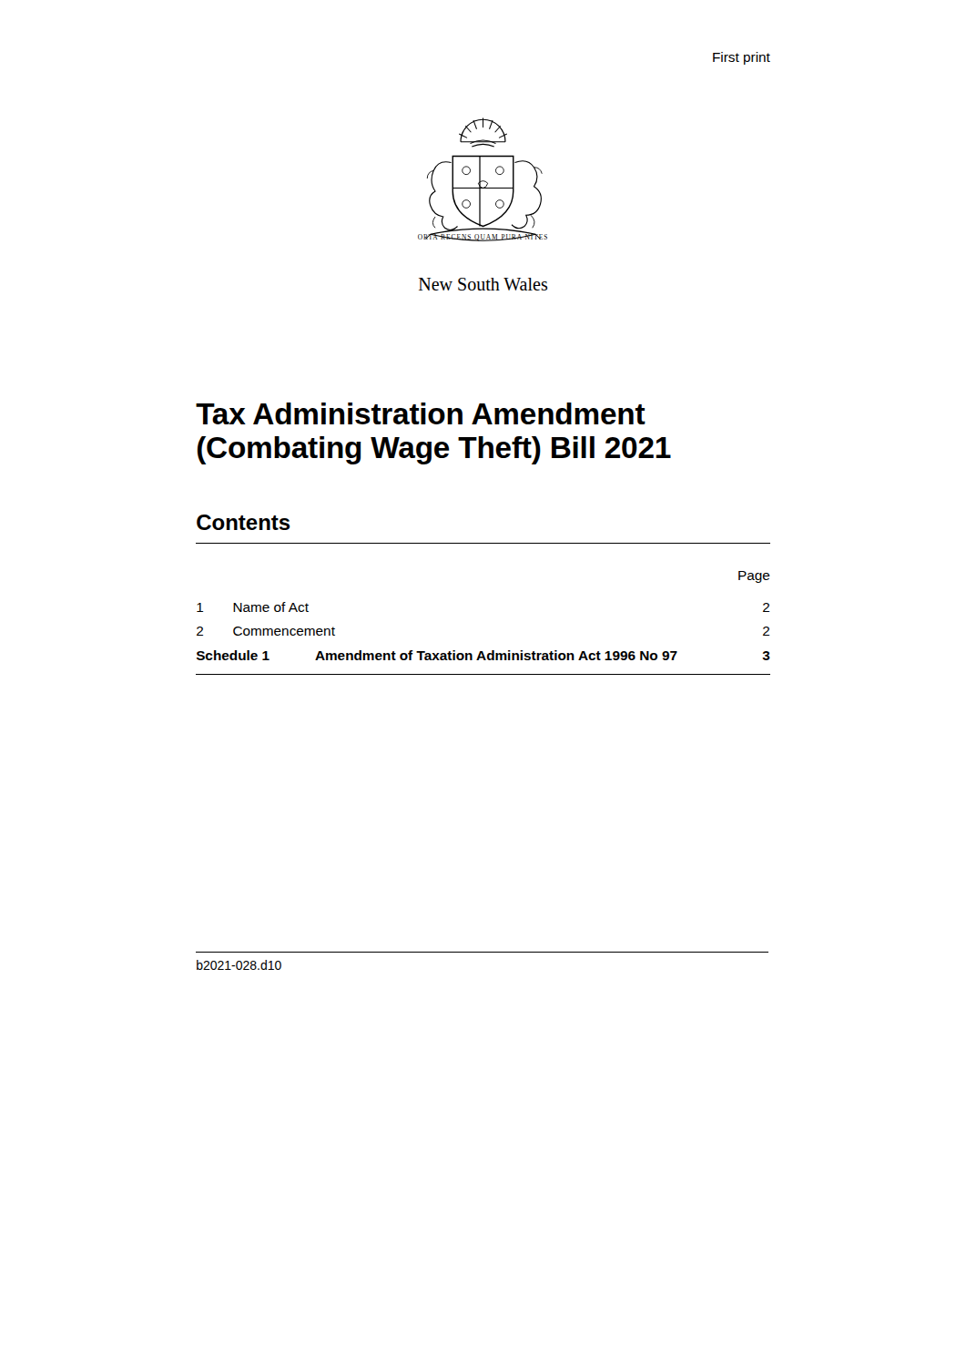First print
ORTA RECENS QUAM PURA NITES
New South Wales
Tax Administration Amendment (Combating Wage Theft) Bill 2021
Contents
| | | | Page |
| 1 | Name of Act | 2 |
| 2 | Commencement | 2 |
| Schedule 1 | Amendment of Taxation Administration Act 1996 No 97 | 3 |
b2021-028.d10